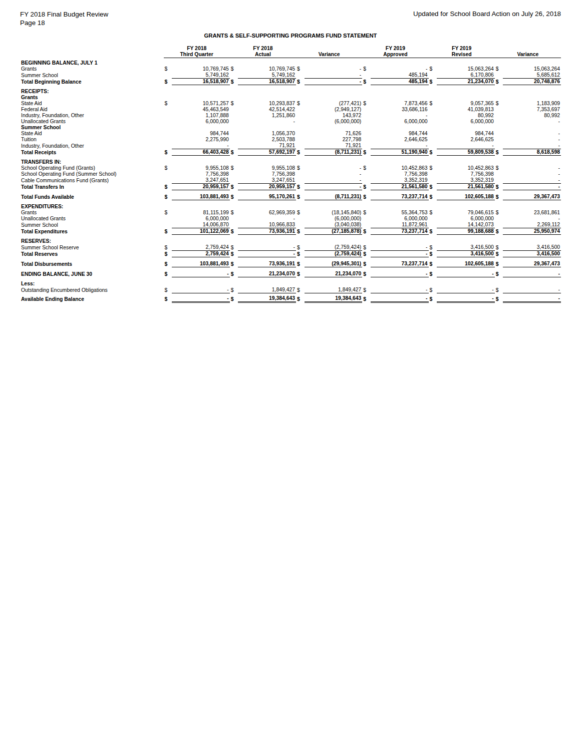FY 2018 Final Budget Review
Page 18
Updated for School Board Action on July 26, 2018
GRANTS & SELF-SUPPORTING PROGRAMS FUND STATEMENT
| | FY 2018 | FY 2018 | | FY 2019 | FY 2019 | |
| --- | --- | --- | --- | --- | --- | --- |
| | Third Quarter | Actual | Variance | Approved | Revised | Variance |
| BEGINNING BALANCE, JULY 1 | |
| Grants | $ | 10,769,745 | $ | 10,769,745 | $ | - | $ | - | $ | 15,063,264 | $ | 15,063,264 |
| Summer School | | 5,749,162 | | 5,749,162 | | - | | 485,194 | | 6,170,806 | | 5,685,612 |
| Total Beginning Balance | $ | 16,518,907 | $ | 16,518,907 | $ | - | $ | 485,194 | $ | 21,234,070 | $ | 20,748,876 |
| RECEIPTS: | |
| Grants | |
| State Aid | $ | 10,571,257 | $ | 10,293,837 | $ | (277,421) | $ | 7,873,456 | $ | 9,057,365 | $ | 1,183,909 |
| Federal Aid | | 45,463,549 | | 42,514,422 | | (2,949,127) | | 33,686,116 | | 41,039,813 | | 7,353,697 |
| Industry, Foundation, Other | | 1,107,888 | | 1,251,860 | | 143,972 | | - | | 80,992 | | 80,992 |
| Unallocated Grants | | 6,000,000 | | - | | (6,000,000) | | 6,000,000 | | 6,000,000 | | - |
| Summer School | |
| State Aid | | 984,744 | | 1,056,370 | | 71,626 | | 984,744 | | 984,744 | | - |
| Tuition | | 2,275,990 | | 2,503,788 | | 227,798 | | 2,646,625 | | 2,646,625 | | - |
| Industry, Foundation, Other | | - | | 71,921 | | 71,921 | | - | | - | | - |
| Total Receipts | $ | 66,403,428 | $ | 57,692,197 | $ | (8,711,231) | $ | 51,190,940 | $ | 59,809,538 | $ | 8,618,598 |
| TRANSFERS IN: | |
| School Operating Fund (Grants) | $ | 9,955,108 | $ | 9,955,108 | $ | - | $ | 10,452,863 | $ | 10,452,863 | $ | - |
| School Operating Fund (Summer School) | | 7,756,398 | | 7,756,398 | | - | | 7,756,398 | | 7,756,398 | | - |
| Cable Communications Fund (Grants) | | 3,247,651 | | 3,247,651 | | - | | 3,352,319 | | 3,352,319 | | - |
| Total Transfers In | $ | 20,959,157 | $ | 20,959,157 | $ | - | $ | 21,561,580 | $ | 21,561,580 | $ | - |
| Total Funds Available | $ | 103,881,493 | $ | 95,170,261 | $ | (8,711,231) | $ | 73,237,714 | $ | 102,605,188 | $ | 29,367,473 |
| EXPENDITURES: | |
| Grants | $ | 81,115,199 | $ | 62,969,359 | $ | (18,145,840) | $ | 55,364,753 | $ | 79,046,615 | $ | 23,681,861 |
| Unallocated Grants | | 6,000,000 | | - | | (6,000,000) | | 6,000,000 | | 6,000,000 | | - |
| Summer School | | 14,006,870 | | 10,966,833 | | (3,040,038) | | 11,872,961 | | 14,142,073 | | 2,269,112 |
| Total Expenditures | $ | 101,122,069 | $ | 73,936,191 | $ | (27,185,878) | $ | 73,237,714 | $ | 99,188,688 | $ | 25,950,974 |
| RESERVES: | |
| Summer School Reserve | $ | 2,759,424 | $ | - | $ | (2,759,424) | $ | - | $ | 3,416,500 | $ | 3,416,500 |
| Total Reserves | $ | 2,759,424 | $ | - | $ | (2,759,424) | $ | - | $ | 3,416,500 | $ | 3,416,500 |
| Total Disbursements | $ | 103,881,493 | $ | 73,936,191 | $ | (29,945,301) | $ | 73,237,714 | $ | 102,605,188 | $ | 29,367,473 |
| ENDING BALANCE, JUNE 30 | $ | - | $ | 21,234,070 | $ | 21,234,070 | $ | - | $ | - | $ | - |
| Less: | |
| Outstanding Encumbered Obligations | $ | - | $ | 1,849,427 | $ | 1,849,427 | $ | - | $ | - | $ | - |
| Available Ending Balance | $ | - | $ | 19,384,643 | $ | 19,384,643 | $ | - | $ | - | $ | - |